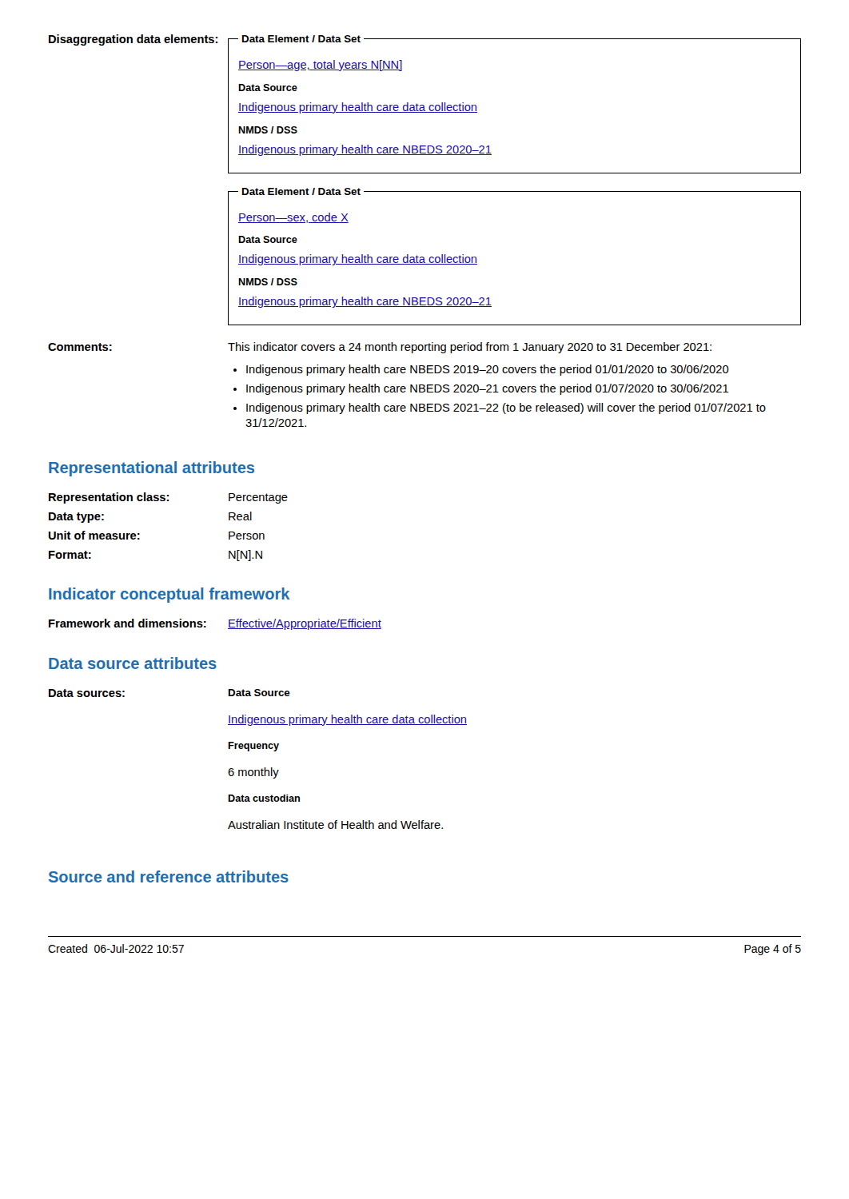Disaggregation data elements:
Data Element / Data Set
Person—age, total years N[NN]
Data Source
Indigenous primary health care data collection
NMDS / DSS
Indigenous primary health care NBEDS 2020–21
Data Element / Data Set
Person—sex, code X
Data Source
Indigenous primary health care data collection
NMDS / DSS
Indigenous primary health care NBEDS 2020–21
Comments:
This indicator covers a 24 month reporting period from 1 January 2020 to 31 December 2021:
Indigenous primary health care NBEDS 2019–20 covers the period 01/01/2020 to 30/06/2020
Indigenous primary health care NBEDS 2020–21 covers the period 01/07/2020 to 30/06/2021
Indigenous primary health care NBEDS 2021–22 (to be released) will cover the period 01/07/2021 to 31/12/2021.
Representational attributes
Representation class:
Percentage
Data type:
Real
Unit of measure:
Person
Format:
N[N].N
Indicator conceptual framework
Framework and dimensions:
Effective/Appropriate/Efficient
Data source attributes
Data sources:
Data Source
Indigenous primary health care data collection
Frequency
6 monthly
Data custodian
Australian Institute of Health and Welfare.
Source and reference attributes
Created 06-Jul-2022 10:57
Page 4 of 5